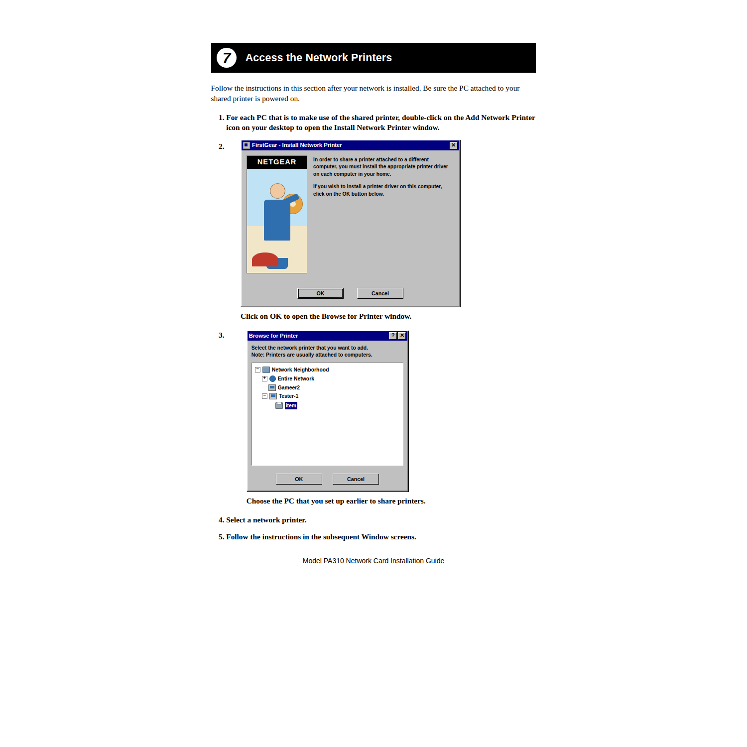7
Access the Network Printers
Follow the instructions in this section after your network is installed. Be sure the PC attached to your shared printer is powered on.
For each PC that is to make use of the shared printer, double-click on the Add Network Printer icon on your desktop to open the Install Network Printer window.
FirstGear - Install Network Printer ✕
NETGEAR
In order to share a printer attached to a different computer, you must install the appropriate printer driver on each computer in your home.
If you wish to install a printer driver on this computer, click on the OK button below.
OK
Cancel
Click on OK to open the Browse for Printer window.
Browse for Printer ? ✕
Select the network printer that you want to add.
Note: Printers are usually attached to computers.
− Network Neighborhood
+ Entire Network
Gameer2
− Tester-1
item
OK
Cancel
Choose the PC that you set up earlier to share printers.
Select a network printer.
Follow the instructions in the subsequent Window screens.
Model PA310 Network Card Installation Guide